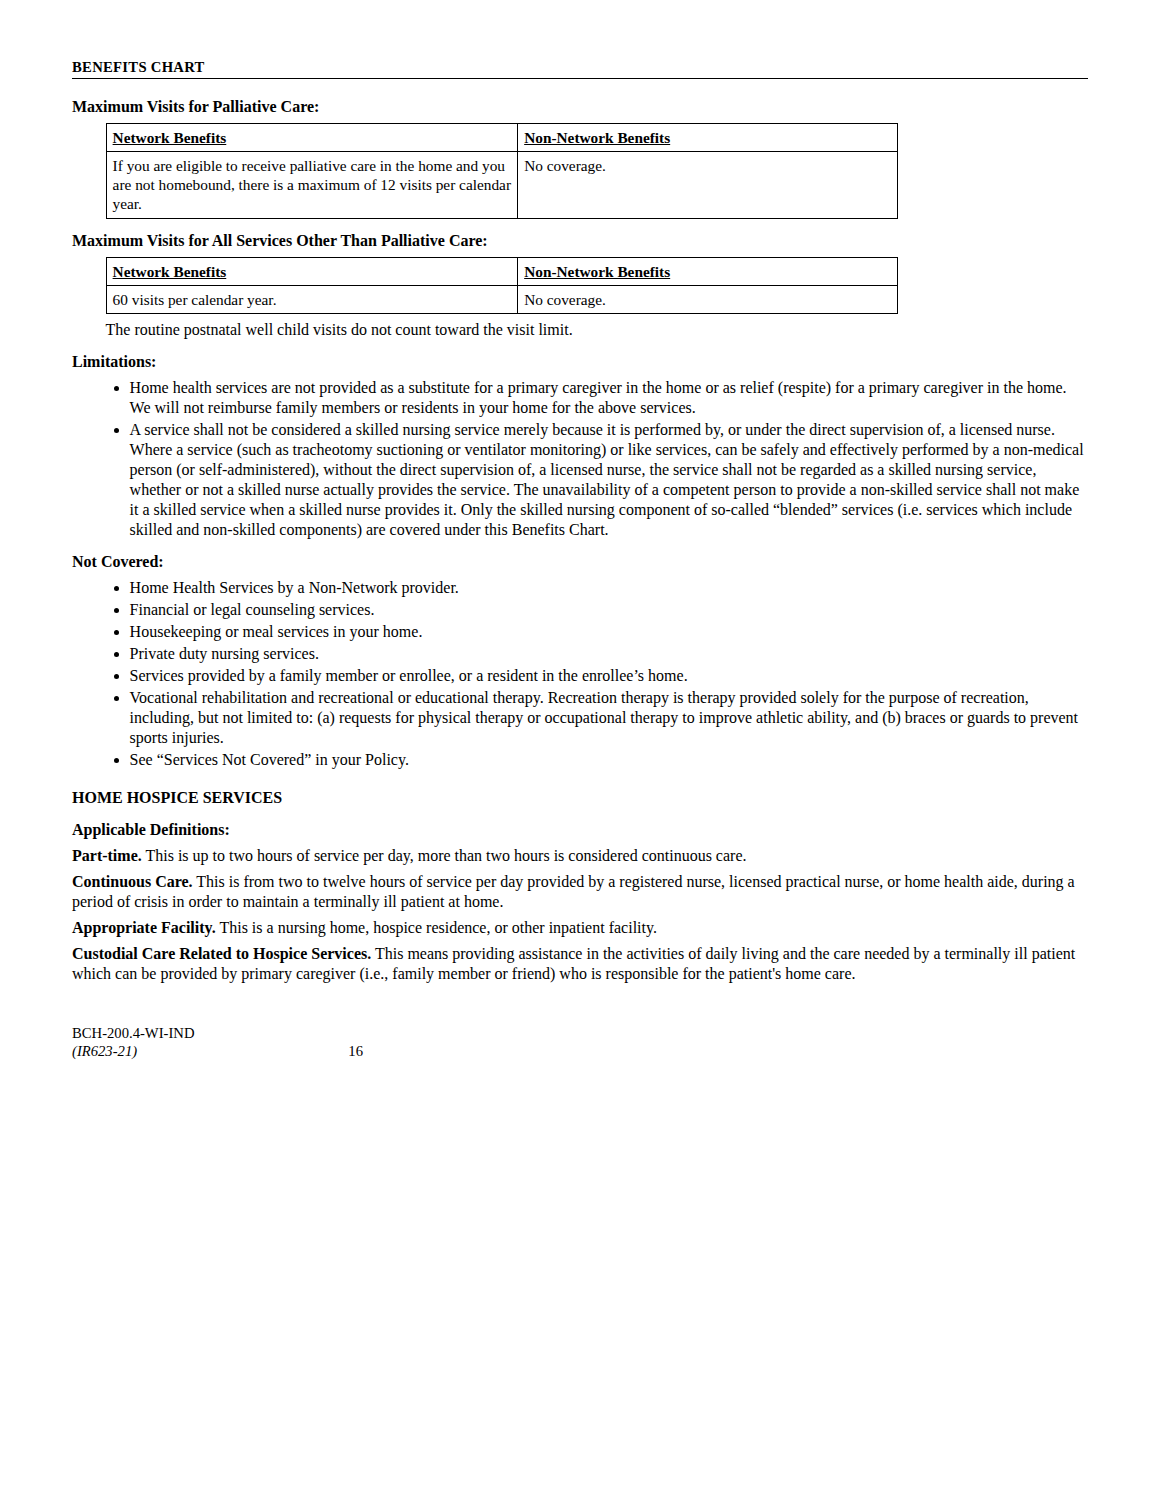BENEFITS CHART
Maximum Visits for Palliative Care:
| Network Benefits | Non-Network Benefits |
| If you are eligible to receive palliative care in the home and you are not homebound, there is a maximum of 12 visits per calendar year. | No coverage. |
Maximum Visits for All Services Other Than Palliative Care:
| Network Benefits | Non-Network Benefits |
| 60 visits per calendar year. | No coverage. |
The routine postnatal well child visits do not count toward the visit limit.
Limitations:
Home health services are not provided as a substitute for a primary caregiver in the home or as relief (respite) for a primary caregiver in the home. We will not reimburse family members or residents in your home for the above services.
A service shall not be considered a skilled nursing service merely because it is performed by, or under the direct supervision of, a licensed nurse. Where a service (such as tracheotomy suctioning or ventilator monitoring) or like services, can be safely and effectively performed by a non-medical person (or self-administered), without the direct supervision of, a licensed nurse, the service shall not be regarded as a skilled nursing service, whether or not a skilled nurse actually provides the service. The unavailability of a competent person to provide a non-skilled service shall not make it a skilled service when a skilled nurse provides it. Only the skilled nursing component of so-called “blended” services (i.e. services which include skilled and non-skilled components) are covered under this Benefits Chart.
Not Covered:
Home Health Services by a Non-Network provider.
Financial or legal counseling services.
Housekeeping or meal services in your home.
Private duty nursing services.
Services provided by a family member or enrollee, or a resident in the enrollee’s home.
Vocational rehabilitation and recreational or educational therapy. Recreation therapy is therapy provided solely for the purpose of recreation, including, but not limited to: (a) requests for physical therapy or occupational therapy to improve athletic ability, and (b) braces or guards to prevent sports injuries.
See “Services Not Covered” in your Policy.
HOME HOSPICE SERVICES
Applicable Definitions:
Part-time. This is up to two hours of service per day, more than two hours is considered continuous care.
Continuous Care. This is from two to twelve hours of service per day provided by a registered nurse, licensed practical nurse, or home health aide, during a period of crisis in order to maintain a terminally ill patient at home.
Appropriate Facility. This is a nursing home, hospice residence, or other inpatient facility.
Custodial Care Related to Hospice Services. This means providing assistance in the activities of daily living and the care needed by a terminally ill patient which can be provided by primary caregiver (i.e., family member or friend) who is responsible for the patient's home care.
BCH-200.4-WI-IND
(IR623-21) 16